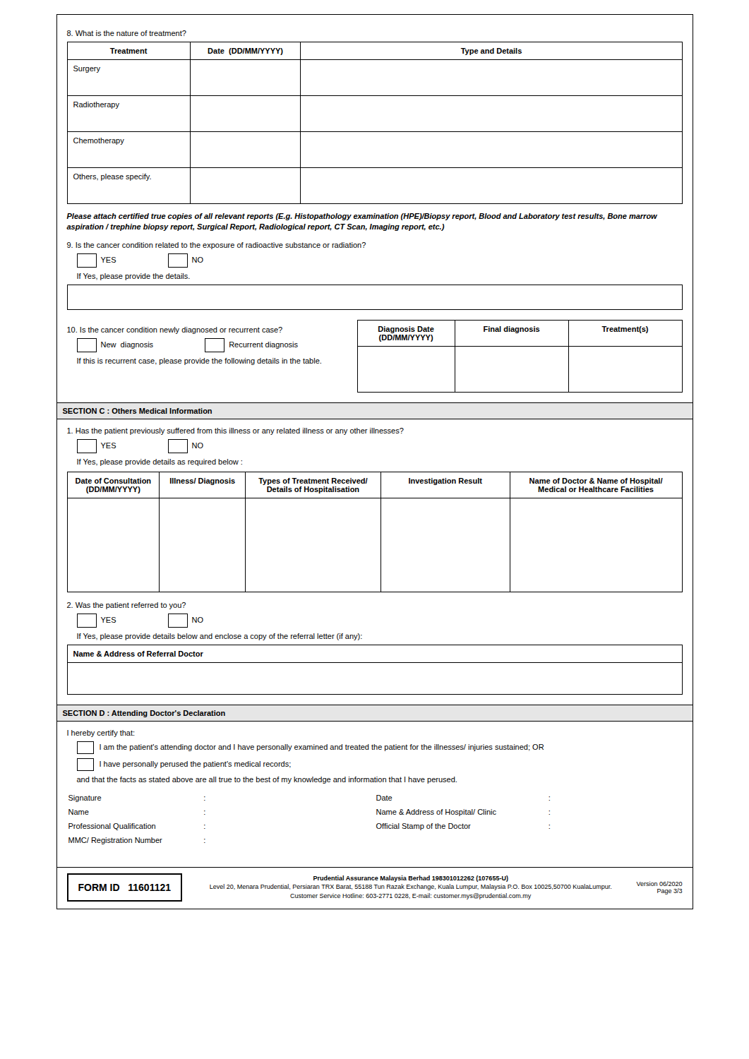8. What is the nature of treatment?
| Treatment | Date (DD/MM/YYYY) | Type and Details |
| --- | --- | --- |
| Surgery | | |
| Radiotherapy | | |
| Chemotherapy | | |
| Others, please specify. | | |
Please attach certified true copies of all relevant reports (E.g. Histopathology examination (HPE)/Biopsy report, Blood and Laboratory test results, Bone marrow aspiration / trephine biopsy report, Surgical Report, Radiological report, CT Scan, Imaging report, etc.)
9. Is the cancer condition related to the exposure of radioactive substance or radiation?
YES NO
If Yes, please provide the details.
10. Is the cancer condition newly diagnosed or recurrent case?
New diagnosis Recurrent diagnosis
If this is recurrent case, please provide the following details in the table.
| Diagnosis Date (DD/MM/YYYY) | Final diagnosis | Treatment(s) |
| --- | --- | --- |
SECTION C : Others Medical Information
1. Has the patient previously suffered from this illness or any related illness or any other illnesses?
YES NO
If Yes, please provide details as required below :
| Date of Consultation (DD/MM/YYYY) | Illness/ Diagnosis | Types of Treatment Received/ Details of Hospitalisation | Investigation Result | Name of Doctor & Name of Hospital/ Medical or Healthcare Facilities |
| --- | --- | --- | --- | --- |
2. Was the patient referred to you?
YES NO
If Yes, please provide details below and enclose a copy of the referral letter (if any):
Name & Address of Referral Doctor
SECTION D : Attending Doctor's Declaration
I hereby certify that:
I am the patient's attending doctor and I have personally examined and treated the patient for the illnesses/ injuries sustained; OR
I have personally perused the patient's medical records;
and that the facts as stated above are all true to the best of my knowledge and information that I have perused.
| Signature | : | | Date | : | |
| Name | : | | Name & Address of Hospital/ Clinic | : | |
| Professional Qualification | : | | Official Stamp of the Doctor | : | |
| MMC/ Registration Number | : | | | | |
FORM ID 11601121
Prudential Assurance Malaysia Berhad 198301012262 (107655-U)
Level 20, Menara Prudential, Persiaran TRX Barat, 55188 Tun Razak Exchange, Kuala Lumpur, Malaysia P.O. Box 10025,50700 KualaLumpur.
Customer Service Hotline: 603-2771 0228, E-mail: customer.mys@prudential.com.my
Version 06/2020
Page 3/3